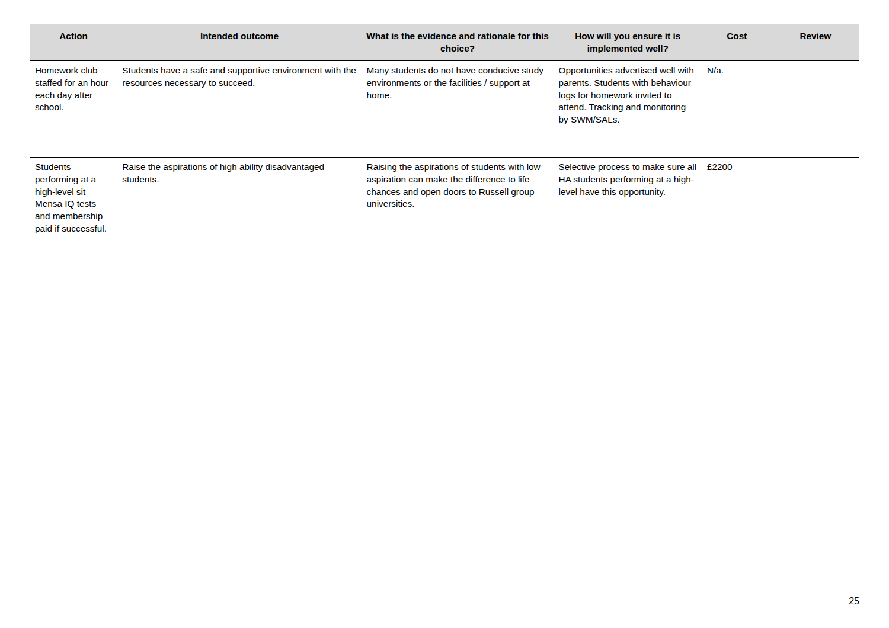| Action | Intended outcome | What is the evidence and rationale for this choice? | How will you ensure it is implemented well? | Cost | Review |
| --- | --- | --- | --- | --- | --- |
| Homework club staffed for an hour each day after school. | Students have a safe and supportive environment with the resources necessary to succeed. | Many students do not have conducive study environments or the facilities / support at home. | Opportunities advertised well with parents. Students with behaviour logs for homework invited to attend. Tracking and monitoring by SWM/SALs. | N/a. | |
| Students performing at a high-level sit Mensa IQ tests and membership paid if successful. | Raise the aspirations of high ability disadvantaged students. | Raising the aspirations of students with low aspiration can make the difference to life chances and open doors to Russell group universities. | Selective process to make sure all HA students performing at a high-level have this opportunity. | £2200 | |
25